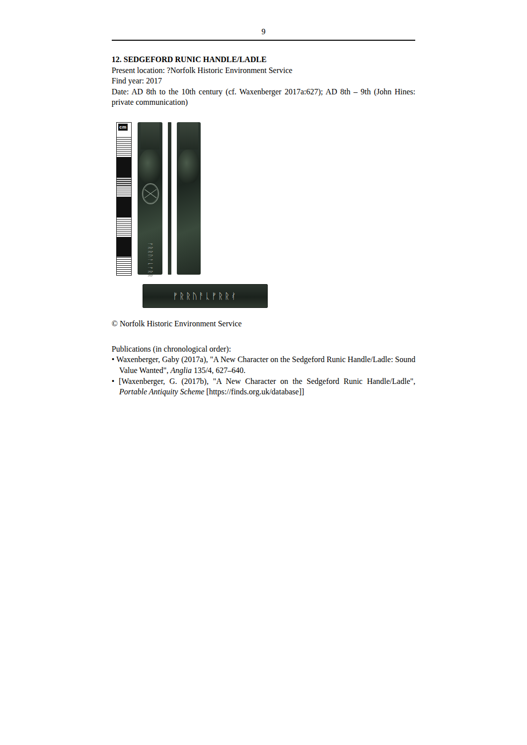9
12. SEDGEFORD RUNIC HANDLE/LADLE
Present location: ?Norfolk Historic Environment Service
Find year: 2017
Date: AD 8th to the 10th century (cf. Waxenberger 2017a:627); AD 8th – 9th (John Hines: private communication)
cm
ᚠᚱᚱᚢᚨᚳᚠᚱᚱ
ᚠᚱᚱᚢᚨᚳᚠᚱᚱᚰ
© Norfolk Historic Environment Service
Publications (in chronological order):
Waxenberger, Gaby (2017a), "A New Character on the Sedgeford Runic Handle/Ladle: Sound Value Wanted", Anglia 135/4, 627–640.
[Waxenberger, G. (2017b), "A New Character on the Sedgeford Runic Handle/Ladle", Portable Antiquity Scheme [https://finds.org.uk/database]]